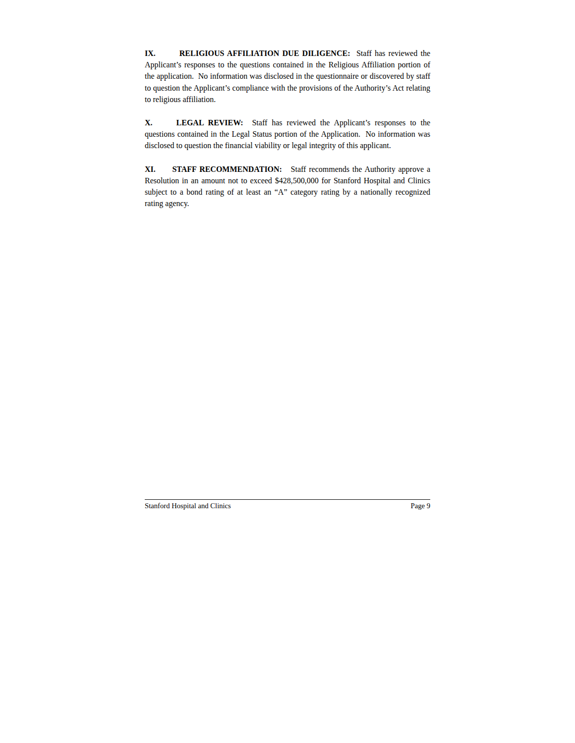IX. RELIGIOUS AFFILIATION DUE DILIGENCE: Staff has reviewed the Applicant’s responses to the questions contained in the Religious Affiliation portion of the application. No information was disclosed in the questionnaire or discovered by staff to question the Applicant’s compliance with the provisions of the Authority’s Act relating to religious affiliation.
X. LEGAL REVIEW: Staff has reviewed the Applicant’s responses to the questions contained in the Legal Status portion of the Application. No information was disclosed to question the financial viability or legal integrity of this applicant.
XI. STAFF RECOMMENDATION: Staff recommends the Authority approve a Resolution in an amount not to exceed $428,500,000 for Stanford Hospital and Clinics subject to a bond rating of at least an “A” category rating by a nationally recognized rating agency.
Stanford Hospital and Clinics Page 9